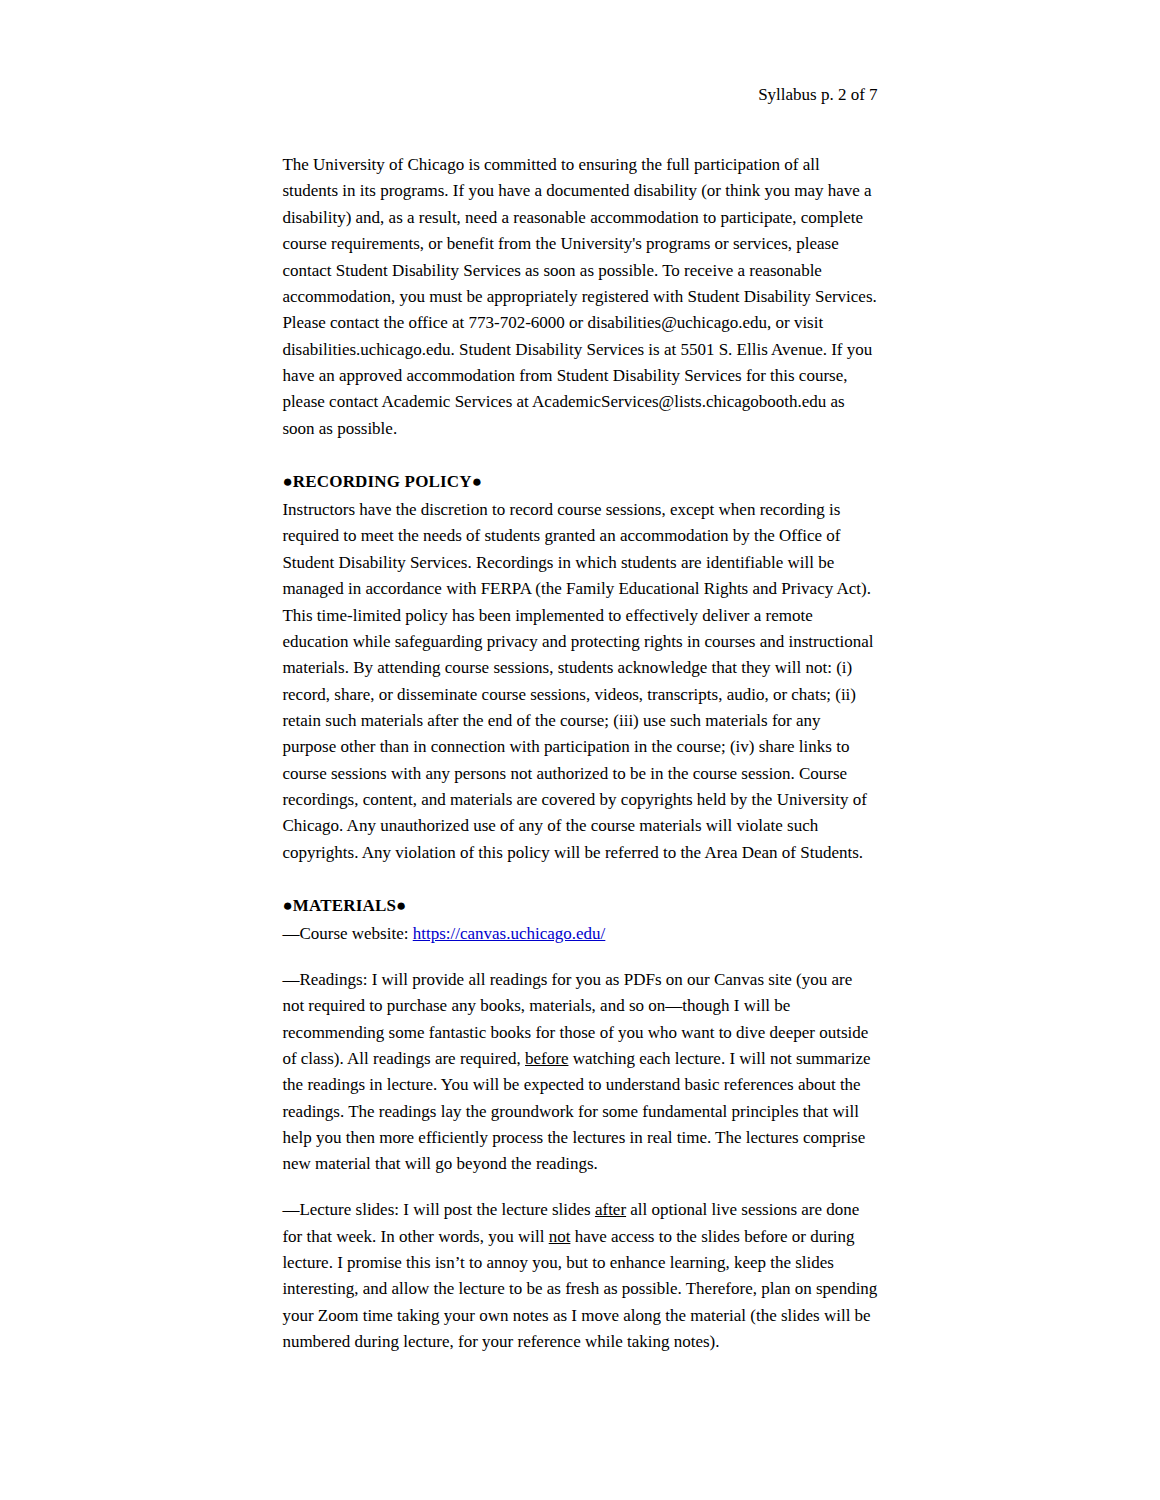Syllabus p. 2 of 7
The University of Chicago is committed to ensuring the full participation of all students in its programs. If you have a documented disability (or think you may have a disability) and, as a result, need a reasonable accommodation to participate, complete course requirements, or benefit from the University's programs or services, please contact Student Disability Services as soon as possible. To receive a reasonable accommodation, you must be appropriately registered with Student Disability Services. Please contact the office at 773-702-6000 or disabilities@uchicago.edu, or visit disabilities.uchicago.edu. Student Disability Services is at 5501 S. Ellis Avenue. If you have an approved accommodation from Student Disability Services for this course, please contact Academic Services at AcademicServices@lists.chicagobooth.edu as soon as possible.
●RECORDING POLICY●
Instructors have the discretion to record course sessions, except when recording is required to meet the needs of students granted an accommodation by the Office of Student Disability Services. Recordings in which students are identifiable will be managed in accordance with FERPA (the Family Educational Rights and Privacy Act). This time-limited policy has been implemented to effectively deliver a remote education while safeguarding privacy and protecting rights in courses and instructional materials. By attending course sessions, students acknowledge that they will not: (i) record, share, or disseminate course sessions, videos, transcripts, audio, or chats; (ii) retain such materials after the end of the course; (iii) use such materials for any purpose other than in connection with participation in the course; (iv) share links to course sessions with any persons not authorized to be in the course session. Course recordings, content, and materials are covered by copyrights held by the University of Chicago. Any unauthorized use of any of the course materials will violate such copyrights. Any violation of this policy will be referred to the Area Dean of Students.
●MATERIALS●
—Course website: https://canvas.uchicago.edu/
—Readings: I will provide all readings for you as PDFs on our Canvas site (you are not required to purchase any books, materials, and so on—though I will be recommending some fantastic books for those of you who want to dive deeper outside of class). All readings are required, before watching each lecture. I will not summarize the readings in lecture. You will be expected to understand basic references about the readings. The readings lay the groundwork for some fundamental principles that will help you then more efficiently process the lectures in real time. The lectures comprise new material that will go beyond the readings.
—Lecture slides: I will post the lecture slides after all optional live sessions are done for that week. In other words, you will not have access to the slides before or during lecture. I promise this isn’t to annoy you, but to enhance learning, keep the slides interesting, and allow the lecture to be as fresh as possible. Therefore, plan on spending your Zoom time taking your own notes as I move along the material (the slides will be numbered during lecture, for your reference while taking notes).